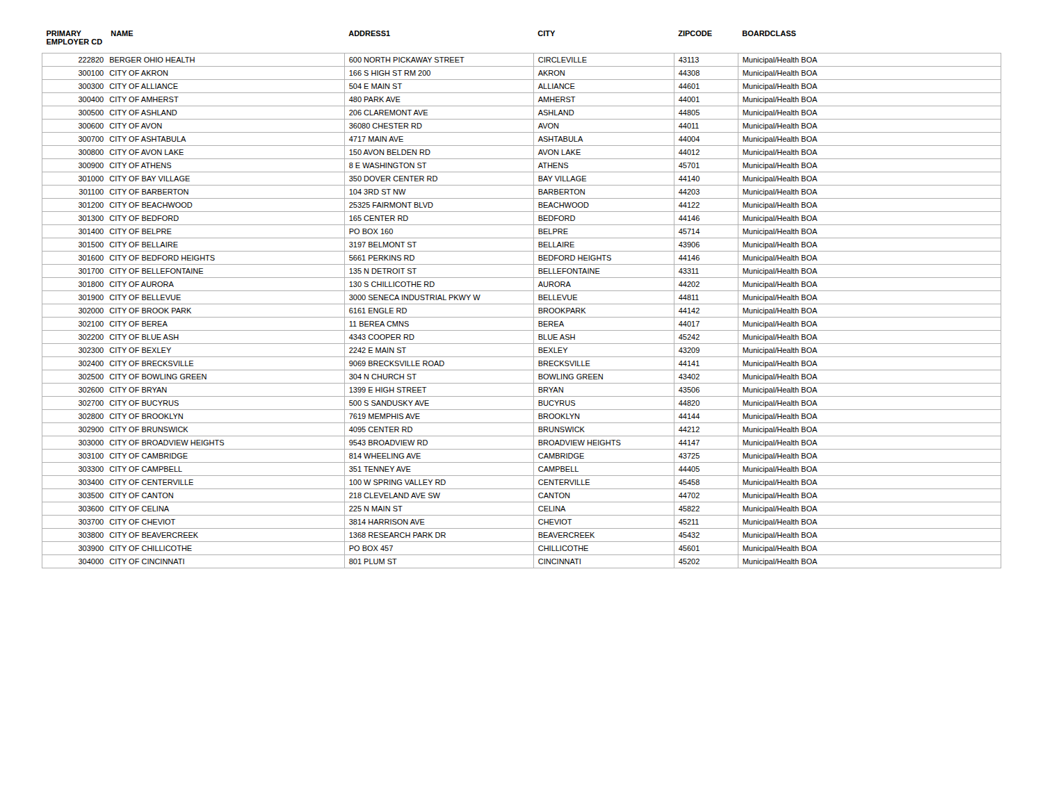| PRIMARY EMPLOYER CD | NAME | ADDRESS1 | CITY | ZIPCODE | BOARDCLASS |
| --- | --- | --- | --- | --- | --- |
| 222820 | BERGER OHIO HEALTH | 600 NORTH PICKAWAY STREET | CIRCLEVILLE | 43113 | Municipal/Health BOA |
| 300100 | CITY OF AKRON | 166 S HIGH ST RM 200 | AKRON | 44308 | Municipal/Health BOA |
| 300300 | CITY OF ALLIANCE | 504 E MAIN ST | ALLIANCE | 44601 | Municipal/Health BOA |
| 300400 | CITY OF AMHERST | 480 PARK AVE | AMHERST | 44001 | Municipal/Health BOA |
| 300500 | CITY OF ASHLAND | 206 CLAREMONT AVE | ASHLAND | 44805 | Municipal/Health BOA |
| 300600 | CITY OF AVON | 36080 CHESTER RD | AVON | 44011 | Municipal/Health BOA |
| 300700 | CITY OF ASHTABULA | 4717 MAIN AVE | ASHTABULA | 44004 | Municipal/Health BOA |
| 300800 | CITY OF AVON LAKE | 150 AVON BELDEN RD | AVON LAKE | 44012 | Municipal/Health BOA |
| 300900 | CITY OF ATHENS | 8 E WASHINGTON ST | ATHENS | 45701 | Municipal/Health BOA |
| 301000 | CITY OF BAY VILLAGE | 350 DOVER CENTER RD | BAY VILLAGE | 44140 | Municipal/Health BOA |
| 301100 | CITY OF BARBERTON | 104 3RD ST NW | BARBERTON | 44203 | Municipal/Health BOA |
| 301200 | CITY OF BEACHWOOD | 25325 FAIRMONT BLVD | BEACHWOOD | 44122 | Municipal/Health BOA |
| 301300 | CITY OF BEDFORD | 165 CENTER RD | BEDFORD | 44146 | Municipal/Health BOA |
| 301400 | CITY OF BELPRE | PO BOX 160 | BELPRE | 45714 | Municipal/Health BOA |
| 301500 | CITY OF BELLAIRE | 3197 BELMONT ST | BELLAIRE | 43906 | Municipal/Health BOA |
| 301600 | CITY OF BEDFORD HEIGHTS | 5661 PERKINS RD | BEDFORD HEIGHTS | 44146 | Municipal/Health BOA |
| 301700 | CITY OF BELLEFONTAINE | 135 N DETROIT ST | BELLEFONTAINE | 43311 | Municipal/Health BOA |
| 301800 | CITY OF AURORA | 130 S CHILLICOTHE RD | AURORA | 44202 | Municipal/Health BOA |
| 301900 | CITY OF BELLEVUE | 3000 SENECA INDUSTRIAL PKWY W | BELLEVUE | 44811 | Municipal/Health BOA |
| 302000 | CITY OF BROOK PARK | 6161 ENGLE RD | BROOKPARK | 44142 | Municipal/Health BOA |
| 302100 | CITY OF BEREA | 11 BEREA CMNS | BEREA | 44017 | Municipal/Health BOA |
| 302200 | CITY OF BLUE ASH | 4343 COOPER RD | BLUE ASH | 45242 | Municipal/Health BOA |
| 302300 | CITY OF BEXLEY | 2242 E MAIN ST | BEXLEY | 43209 | Municipal/Health BOA |
| 302400 | CITY OF BRECKSVILLE | 9069 BRECKSVILLE ROAD | BRECKSVILLE | 44141 | Municipal/Health BOA |
| 302500 | CITY OF BOWLING GREEN | 304 N CHURCH ST | BOWLING GREEN | 43402 | Municipal/Health BOA |
| 302600 | CITY OF BRYAN | 1399 E HIGH STREET | BRYAN | 43506 | Municipal/Health BOA |
| 302700 | CITY OF BUCYRUS | 500 S SANDUSKY AVE | BUCYRUS | 44820 | Municipal/Health BOA |
| 302800 | CITY OF BROOKLYN | 7619 MEMPHIS AVE | BROOKLYN | 44144 | Municipal/Health BOA |
| 302900 | CITY OF BRUNSWICK | 4095 CENTER RD | BRUNSWICK | 44212 | Municipal/Health BOA |
| 303000 | CITY OF BROADVIEW HEIGHTS | 9543 BROADVIEW RD | BROADVIEW HEIGHTS | 44147 | Municipal/Health BOA |
| 303100 | CITY OF CAMBRIDGE | 814 WHEELING AVE | CAMBRIDGE | 43725 | Municipal/Health BOA |
| 303300 | CITY OF CAMPBELL | 351 TENNEY AVE | CAMPBELL | 44405 | Municipal/Health BOA |
| 303400 | CITY OF CENTERVILLE | 100 W SPRING VALLEY RD | CENTERVILLE | 45458 | Municipal/Health BOA |
| 303500 | CITY OF CANTON | 218 CLEVELAND AVE SW | CANTON | 44702 | Municipal/Health BOA |
| 303600 | CITY OF CELINA | 225 N MAIN ST | CELINA | 45822 | Municipal/Health BOA |
| 303700 | CITY OF CHEVIOT | 3814 HARRISON AVE | CHEVIOT | 45211 | Municipal/Health BOA |
| 303800 | CITY OF BEAVERCREEK | 1368 RESEARCH PARK DR | BEAVERCREEK | 45432 | Municipal/Health BOA |
| 303900 | CITY OF CHILLICOTHE | PO BOX 457 | CHILLICOTHE | 45601 | Municipal/Health BOA |
| 304000 | CITY OF CINCINNATI | 801 PLUM ST | CINCINNATI | 45202 | Municipal/Health BOA |